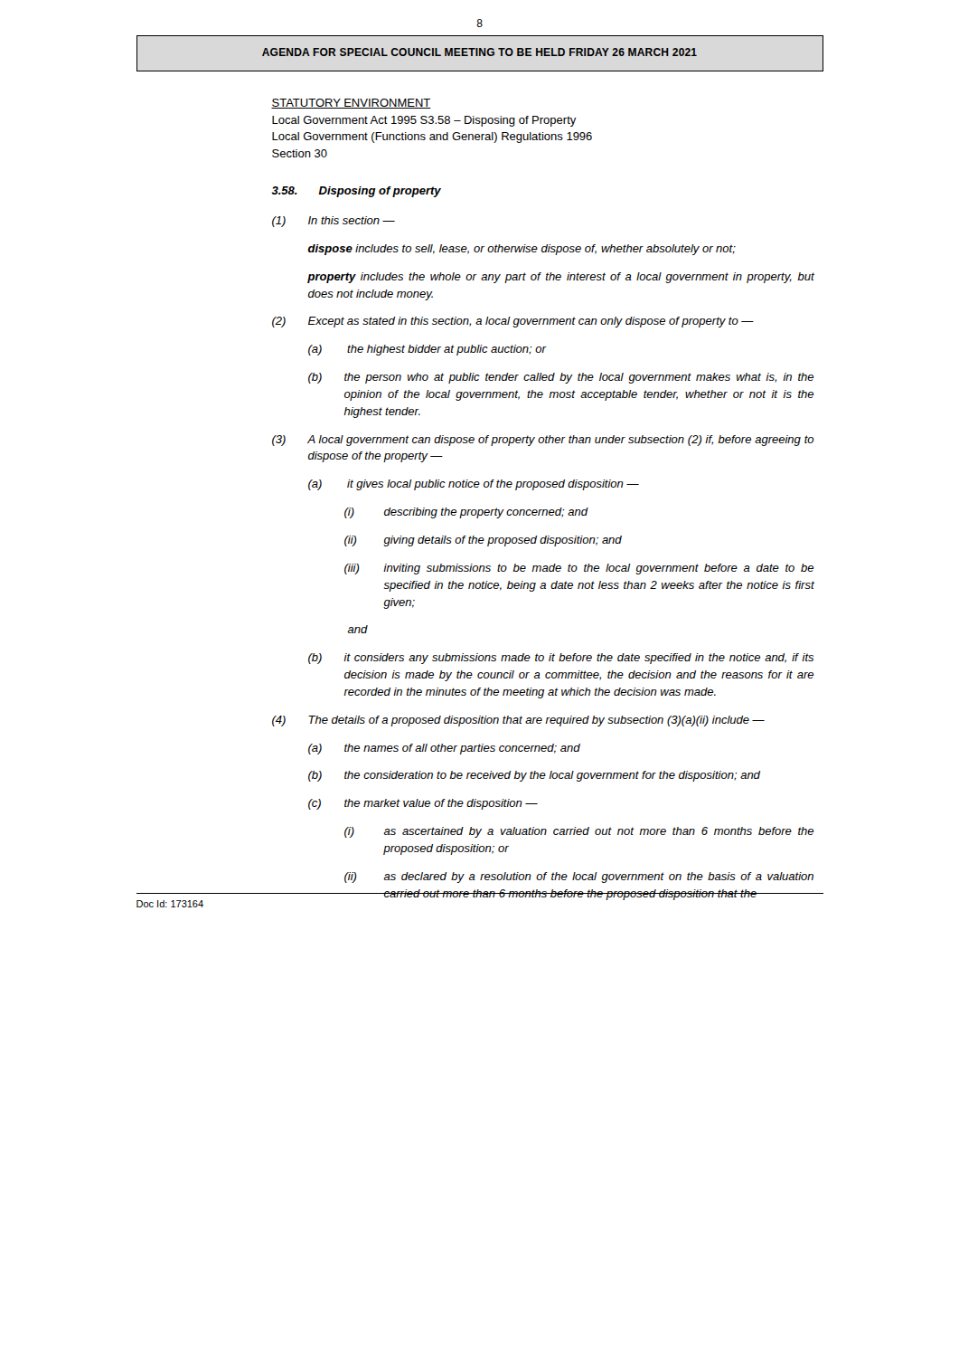8
AGENDA FOR SPECIAL COUNCIL MEETING TO BE HELD FRIDAY 26 MARCH 2021
STATUTORY ENVIRONMENT
Local Government Act 1995 S3.58 – Disposing of Property
Local Government (Functions and General) Regulations 1996
Section 30
3.58. Disposing of property
(1) In this section —
dispose includes to sell, lease, or otherwise dispose of, whether absolutely or not;
property includes the whole or any part of the interest of a local government in property, but does not include money.
(2) Except as stated in this section, a local government can only dispose of property to —
(a) the highest bidder at public auction; or
(b) the person who at public tender called by the local government makes what is, in the opinion of the local government, the most acceptable tender, whether or not it is the highest tender.
(3) A local government can dispose of property other than under subsection (2) if, before agreeing to dispose of the property —
(a) it gives local public notice of the proposed disposition —
(i) describing the property concerned; and
(ii) giving details of the proposed disposition; and
(iii) inviting submissions to be made to the local government before a date to be specified in the notice, being a date not less than 2 weeks after the notice is first given;
and
(b) it considers any submissions made to it before the date specified in the notice and, if its decision is made by the council or a committee, the decision and the reasons for it are recorded in the minutes of the meeting at which the decision was made.
(4) The details of a proposed disposition that are required by subsection (3)(a)(ii) include —
(a) the names of all other parties concerned; and
(b) the consideration to be received by the local government for the disposition; and
(c) the market value of the disposition —
(i) as ascertained by a valuation carried out not more than 6 months before the proposed disposition; or
(ii) as declared by a resolution of the local government on the basis of a valuation carried out more than 6 months before the proposed disposition that the
Doc Id: 173164